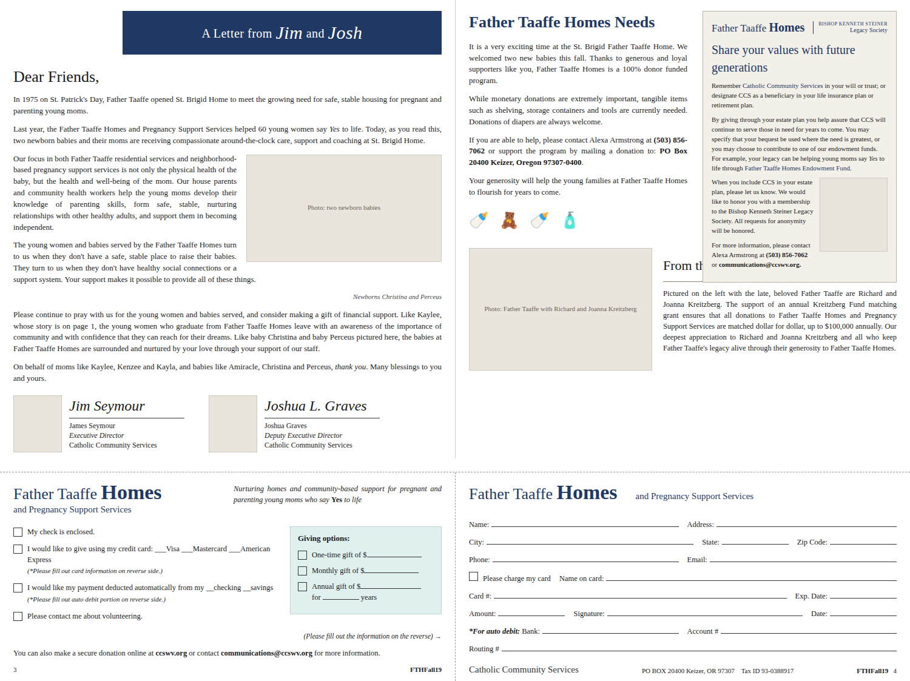A Letter from Jim and Josh
Dear Friends,
In 1975 on St. Patrick's Day, Father Taaffe opened St. Brigid Home to meet the growing need for safe, stable housing for pregnant and parenting young moms.
Last year, the Father Taaffe Homes and Pregnancy Support Services helped 60 young women say Yes to life. Today, as you read this, two newborn babies and their moms are receiving compassionate around-the-clock care, support and coaching at St. Brigid Home.
Photo: two newborn babies
Our focus in both Father Taaffe residential services and neighborhood-based pregnancy support services is not only the physical health of the baby, but the health and well-being of the mom. Our house parents and community health workers help the young moms develop their knowledge of parenting skills, form safe, stable, nurturing relationships with other healthy adults, and support them in becoming independent.
The young women and babies served by the Father Taaffe Homes turn to us when they don't have a safe, stable place to raise their babies. They turn to us when they don't have healthy social connections or a support system. Your support makes it possible to provide all of these things.
Newborns Christina and Perceus
Please continue to pray with us for the young women and babies served, and consider making a gift of financial support. Like Kaylee, whose story is on page 1, the young women who graduate from Father Taaffe Homes leave with an awareness of the importance of community and with confidence that they can reach for their dreams. Like baby Christina and baby Perceus pictured here, the babies at Father Taaffe Homes are surrounded and nurtured by your love through your support of our staff.
On behalf of moms like Kaylee, Kenzee and Kayla, and babies like Amiracle, Christina and Perceus, thank you. Many blessings to you and yours.
Jim Seymour
James Seymour
Executive Director
Catholic Community Services
Joshua L. Graves
Joshua Graves
Deputy Executive Director
Catholic Community Services
Father Taaffe Homes
BISHOP KENNETH STEINER
Legacy Society
Share your values with future generations
Remember Catholic Community Services in your will or trust; or designate CCS as a beneficiary in your life insurance plan or retirement plan.
By giving through your estate plan you help assure that CCS will continue to serve those in need for years to come. You may specify that your bequest be used where the need is greatest, or you may choose to contribute to one of our endowment funds. For example, your legacy can be helping young moms say Yes to life through Father Taaffe Homes Endowment Fund.
When you include CCS in your estate plan, please let us know. We would like to honor you with a membership to the Bishop Kenneth Steiner Legacy Society. All requests for anonymity will be honored.
For more information, please contact Alexa Armstrong at (503) 856-7062 or communications@ccswv.org.
Father Taaffe Homes Needs
It is a very exciting time at the St. Brigid Father Taaffe Home. We welcomed two new babies this fall. Thanks to generous and loyal supporters like you, Father Taaffe Homes is a 100% donor funded program.
While monetary donations are extremely important, tangible items such as shelving, storage containers and tools are currently needed. Donations of diapers are always welcome.
If you are able to help, please contact Alexa Armstrong at (503) 856-7062 or support the program by mailing a donation to: PO Box 20400 Keizer, Oregon 97307-0400.
Your generosity will help the young families at Father Taaffe Homes to flourish for years to come.
🍼🧸🍼🧴
Photo: Father Taaffe with Richard and Joanna Kreitzberg
From the Archives
Pictured on the left with the late, beloved Father Taaffe are Richard and Joanna Kreitzberg. The support of an annual Kreitzberg Fund matching grant ensures that all donations to Father Taaffe Homes and Pregnancy Support Services are matched dollar for dollar, up to $100,000 annually. Our deepest appreciation to Richard and Joanna Kreitzberg and all who keep Father Taaffe's legacy alive through their generosity to Father Taaffe Homes.
Father Taaffe Homes
and Pregnancy Support Services
Nurturing homes and community-based support for pregnant and parenting young moms who say Yes to life
My check is enclosed.
I would like to give using my credit card: ___Visa ___Mastercard ___American Express
(*Please fill out card information on reverse side.)
I would like my payment deducted automatically from my __checking __savings
(*Please fill out auto debit portion on reverse side.)
Please contact me about volunteering.
Giving options:
One-time gift of $
Monthly gift of $
Annual gift of $
for years
(Please fill out the information on the reverse) →
You can also make a secure donation online at ccswv.org or contact communications@ccswv.org for more information.
3 FTHFall19
Father Taaffe Homes
and Pregnancy Support Services
Name:
Address:
City:
State:
Zip Code:
Phone:
Email:
Please charge my card
Name on card:
Card #:
Exp. Date:
Amount:
Signature:
Date:
*For auto debit: Bank:
Account #
Routing #
Catholic Community Services PO BOX 20400 Keizer, OR 97307 Tax ID 93-0388917 FTHFall19 4